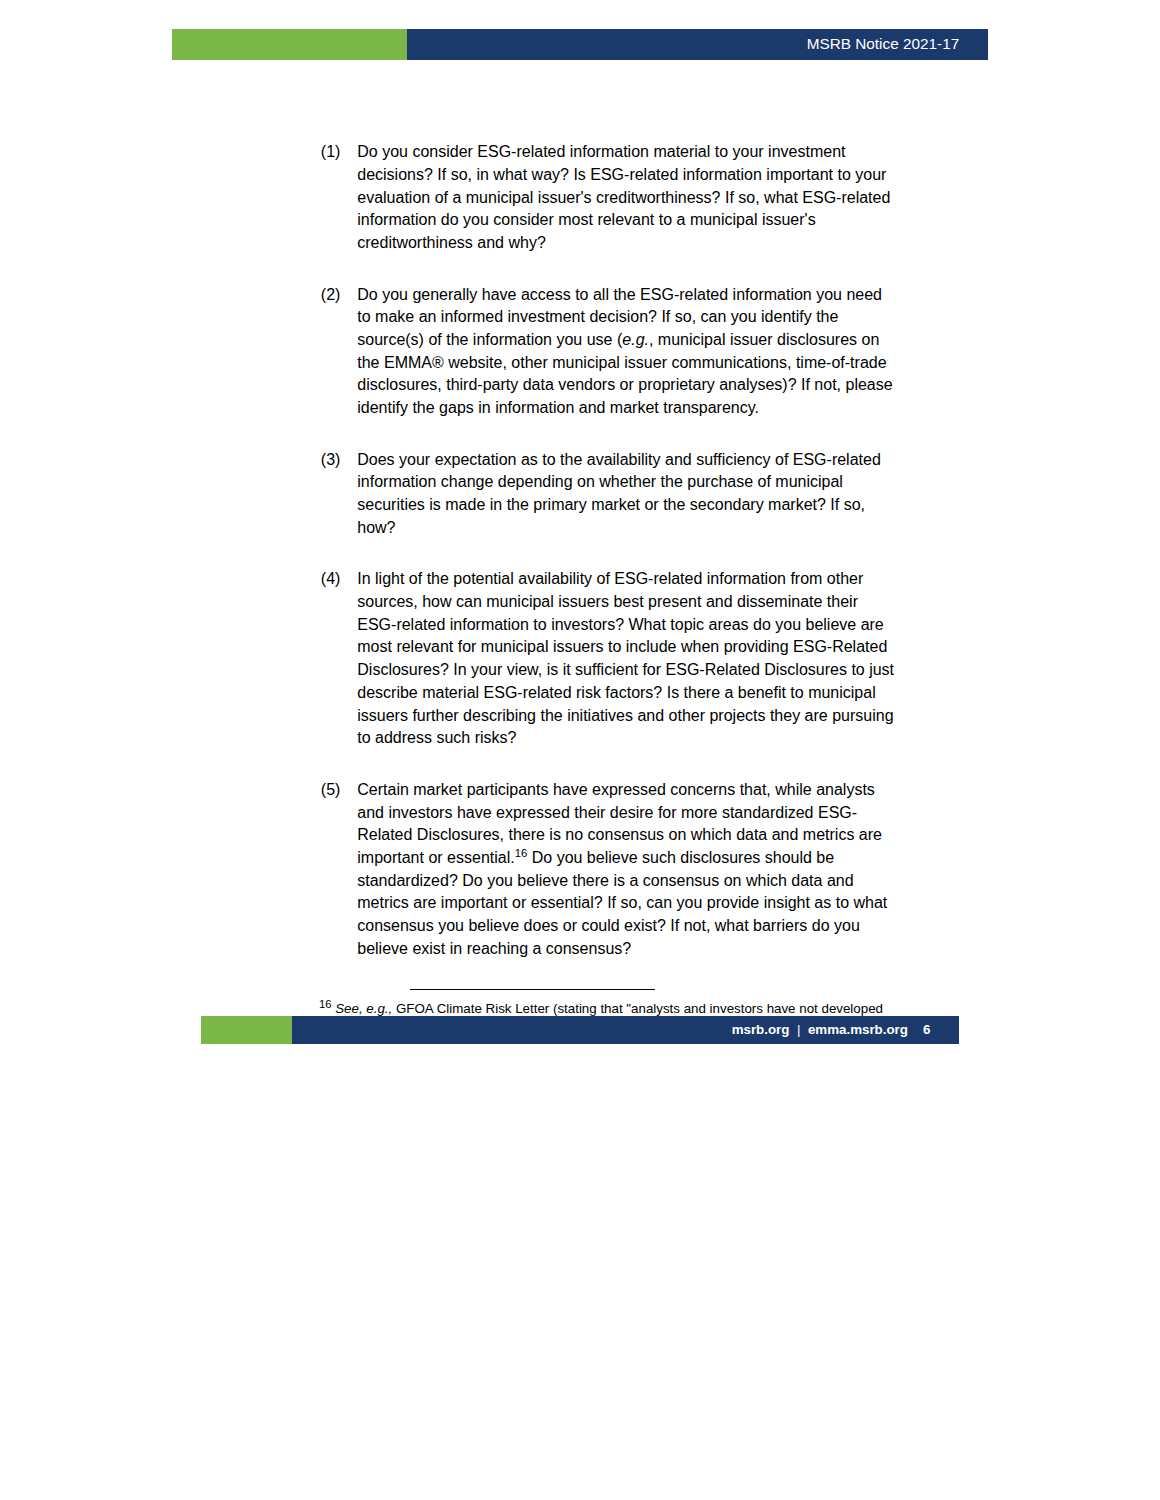MSRB Notice 2021-17
Do you consider ESG-related information material to your investment decisions? If so, in what way? Is ESG-related information important to your evaluation of a municipal issuer's creditworthiness? If so, what ESG-related information do you consider most relevant to a municipal issuer's creditworthiness and why?
Do you generally have access to all the ESG-related information you need to make an informed investment decision? If so, can you identify the source(s) of the information you use (e.g., municipal issuer disclosures on the EMMA® website, other municipal issuer communications, time-of-trade disclosures, third-party data vendors or proprietary analyses)? If not, please identify the gaps in information and market transparency.
Does your expectation as to the availability and sufficiency of ESG-related information change depending on whether the purchase of municipal securities is made in the primary market or the secondary market? If so, how?
In light of the potential availability of ESG-related information from other sources, how can municipal issuers best present and disseminate their ESG-related information to investors? What topic areas do you believe are most relevant for municipal issuers to include when providing ESG-Related Disclosures? In your view, is it sufficient for ESG-Related Disclosures to just describe material ESG-related risk factors? Is there a benefit to municipal issuers further describing the initiatives and other projects they are pursuing to address such risks?
Certain market participants have expressed concerns that, while analysts and investors have expressed their desire for more standardized ESG-Related Disclosures, there is no consensus on which data and metrics are important or essential.16 Do you believe such disclosures should be standardized? Do you believe there is a consensus on which data and metrics are important or essential? If so, can you provide insight as to what consensus you believe does or could exist? If not, what barriers do you believe exist in reaching a consensus?
16 See, e.g., GFOA Climate Risk Letter (stating that "analysts and investors have not developed consensus on what data and which metrics are important to their analysis").
msrb.org | emma.msrb.org 6